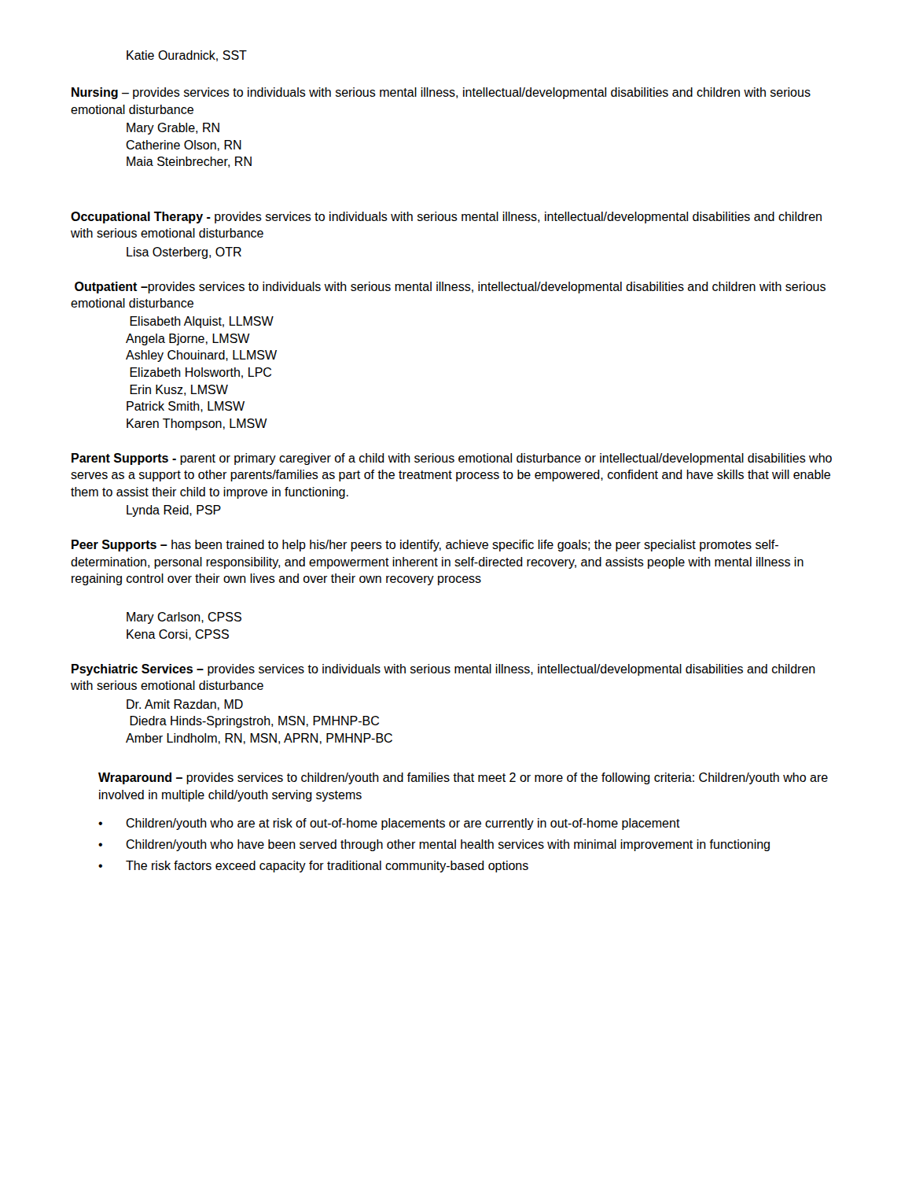Katie Ouradnick, SST
Nursing – provides services to individuals with serious mental illness, intellectual/developmental disabilities and children with serious emotional disturbance
Mary Grable, RN
Catherine Olson, RN
Maia Steinbrecher, RN
Occupational Therapy - provides services to individuals with serious mental illness, intellectual/developmental disabilities and children with serious emotional disturbance
Lisa Osterberg, OTR
Outpatient –provides services to individuals with serious mental illness, intellectual/developmental disabilities and children with serious emotional disturbance
Elisabeth Alquist, LLMSW
Angela Bjorne, LMSW
Ashley Chouinard, LLMSW
Elizabeth Holsworth, LPC
Erin Kusz, LMSW
Patrick Smith, LMSW
Karen Thompson, LMSW
Parent Supports - parent or primary caregiver of a child with serious emotional disturbance or intellectual/developmental disabilities who serves as a support to other parents/families as part of the treatment process to be empowered, confident and have skills that will enable them to assist their child to improve in functioning.
Lynda Reid, PSP
Peer Supports – has been trained to help his/her peers to identify, achieve specific life goals; the peer specialist promotes self-determination, personal responsibility, and empowerment inherent in self-directed recovery, and assists people with mental illness in regaining control over their own lives and over their own recovery process
Mary Carlson, CPSS
Kena Corsi, CPSS
Psychiatric Services – provides services to individuals with serious mental illness, intellectual/developmental disabilities and children with serious emotional disturbance
Dr. Amit Razdan, MD
Diedra Hinds-Springstroh, MSN, PMHNP-BC
Amber Lindholm, RN, MSN, APRN, PMHNP-BC
Wraparound – provides services to children/youth and families that meet 2 or more of the following criteria: Children/youth who are involved in multiple child/youth serving systems
Children/youth who are at risk of out-of-home placements or are currently in out-of-home placement
Children/youth who have been served through other mental health services with minimal improvement in functioning
The risk factors exceed capacity for traditional community-based options